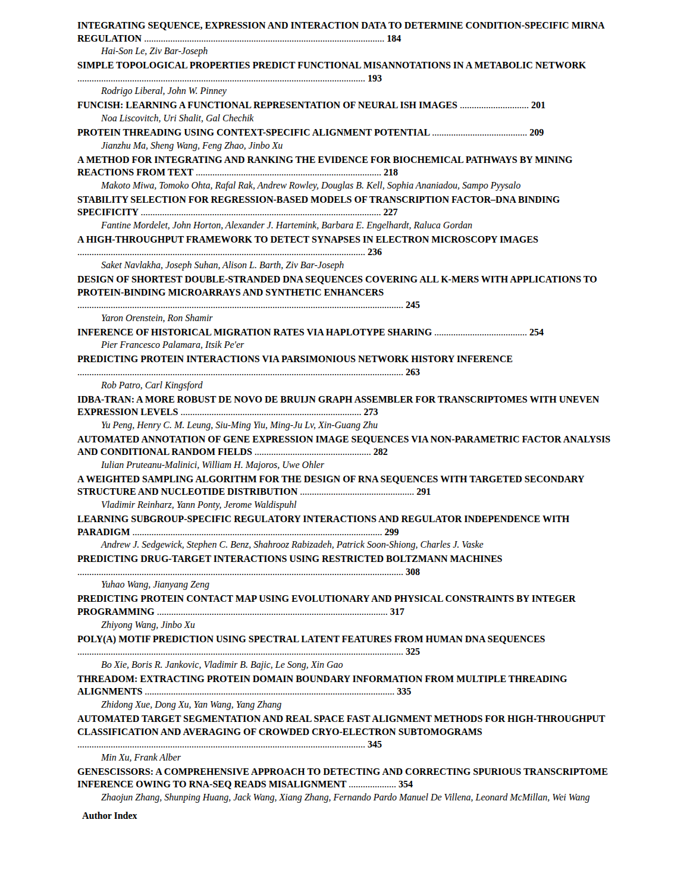Integrating Sequence, Expression and Interaction Data to Determine Condition-Specific miRNA Regulation ..................................................................................................... 184 Hai-Son Le, Ziv Bar-Joseph
Simple Topological Properties Predict Functional Misannotations in a Metabolic Network ......................................................................................................................... 193 Rodrigo Liberal, John W. Pinney
FuncISH: Learning a Functional Representation of Neural ISH Images ............................. 201 Noa Liscovitch, Uri Shalit, Gal Chechik
Protein Threading Using Context-Specific Alignment Potential ........................................ 209 Jianzhu Ma, Sheng Wang, Feng Zhao, Jinbo Xu
A Method for Integrating and Ranking the Evidence for Biochemical Pathways by Mining Reactions from Text .............................................................................. 218 Makoto Miwa, Tomoko Ohta, Rafal Rak, Andrew Rowley, Douglas B. Kell, Sophia Ananiadou, Sampo Pyysalo
Stability Selection for Regression-Based Models of Transcription Factor–DNA Binding Specificity ..................................................................................................... 227 Fantine Mordelet, John Horton, Alexander J. Hartemink, Barbara E. Engelhardt, Raluca Gordan
A High-Throughput Framework to Detect Synapses in Electron Microscopy Images ......................................................................................................................... 236 Saket Navlakha, Joseph Suhan, Alison L. Barth, Ziv Bar-Joseph
Design of Shortest Double-Stranded DNA Sequences Covering All K-Mers with Applications to Protein-Binding Microarrays and Synthetic Enhancers ......................................................................................................................................... 245 Yaron Orenstein, Ron Shamir
Inference of Historical Migration Rates via Haplotype Sharing ....................................... 254 Pier Francesco Palamara, Itsik Pe'er
Predicting Protein Interactions via Parsimonious Network History Inference ......................................................................................................................................... 263 Rob Patro, Carl Kingsford
IDBA-Tran: A More Robust De Novo De Bruijn Graph Assembler for Transcriptomes with Uneven Expression Levels ............................................................................ 273 Yu Peng, Henry C. M. Leung, Siu-Ming Yiu, Ming-Ju Lv, Xin-Guang Zhu
Automated Annotation of Gene Expression Image Sequences via Non-Parametric Factor Analysis and Conditional Random Fields ................................................. 282 Iulian Pruteanu-Malinici, William H. Majoros, Uwe Ohler
A Weighted Sampling Algorithm for the Design of RNA Sequences with Targeted Secondary Structure and Nucleotide Distribution ................................................ 291 Vladimir Reinharz, Yann Ponty, Jerome Waldispuhl
Learning Subgroup-Specific Regulatory Interactions and Regulator Independence with Paradigm ......................................................................................................... 299 Andrew J. Sedgewick, Stephen C. Benz, Shahrooz Rabizadeh, Patrick Soon-Shiong, Charles J. Vaske
Predicting Drug-Target Interactions Using Restricted Boltzmann Machines ......................................................................................................................................... 308 Yuhao Wang, Jianyang Zeng
Predicting Protein Contact Map Using Evolutionary and Physical Constraints by Integer Programming ................................................................................................. 317 Zhiyong Wang, Jinbo Xu
Poly(A) Motif Prediction Using Spectral Latent Features from Human DNA Sequences ......................................................................................................................................... 325 Bo Xie, Boris R. Jankovic, Vladimir B. Bajic, Le Song, Xin Gao
ThreaDom: Extracting Protein Domain Boundary Information from Multiple Threading Alignments ......................................................................................................... 335 Zhidong Xue, Dong Xu, Yan Wang, Yang Zhang
Automated Target Segmentation and Real Space Fast Alignment Methods for High-Throughput Classification and Averaging of Crowded Cryo-Electron Subtomograms ......................................................................................................................... 345 Min Xu, Frank Alber
GeneScissors: A Comprehensive Approach to Detecting and Correcting Spurious Transcriptome Inference Owing to RNA-Seq Reads Misalignment .................... 354 Zhaojun Zhang, Shunping Huang, Jack Wang, Xiang Zhang, Fernando Pardo Manuel De Villena, Leonard McMillan, Wei Wang
Author Index